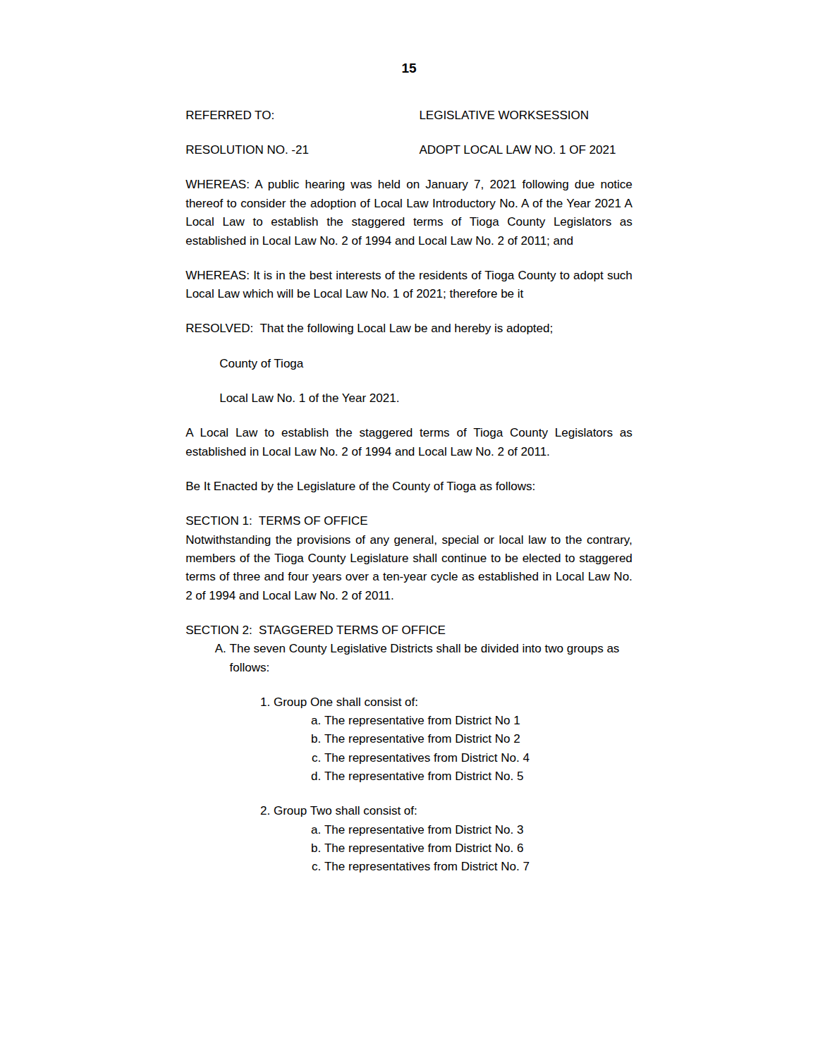15
REFERRED TO:
LEGISLATIVE WORKSESSION
RESOLUTION NO. -21
ADOPT LOCAL LAW NO. 1 OF 2021
WHEREAS: A public hearing was held on January 7, 2021 following due notice thereof to consider the adoption of Local Law Introductory No. A of the Year 2021 A Local Law to establish the staggered terms of Tioga County Legislators as established in Local Law No. 2 of 1994 and Local Law No. 2 of 2011; and
WHEREAS: It is in the best interests of the residents of Tioga County to adopt such Local Law which will be Local Law No. 1 of 2021; therefore be it
RESOLVED: That the following Local Law be and hereby is adopted;
County of Tioga
Local Law No. 1 of the Year 2021.
A Local Law to establish the staggered terms of Tioga County Legislators as established in Local Law No. 2 of 1994 and Local Law No. 2 of 2011.
Be It Enacted by the Legislature of the County of Tioga as follows:
SECTION 1: TERMS OF OFFICE
Notwithstanding the provisions of any general, special or local law to the contrary, members of the Tioga County Legislature shall continue to be elected to staggered terms of three and four years over a ten-year cycle as established in Local Law No. 2 of 1994 and Local Law No. 2 of 2011.
SECTION 2: STAGGERED TERMS OF OFFICE
The seven County Legislative Districts shall be divided into two groups as follows:
Group One shall consist of:
The representative from District No 1
The representative from District No 2
The representatives from District No. 4
The representative from District No. 5
Group Two shall consist of:
The representative from District No. 3
The representative from District No. 6
The representatives from District No. 7